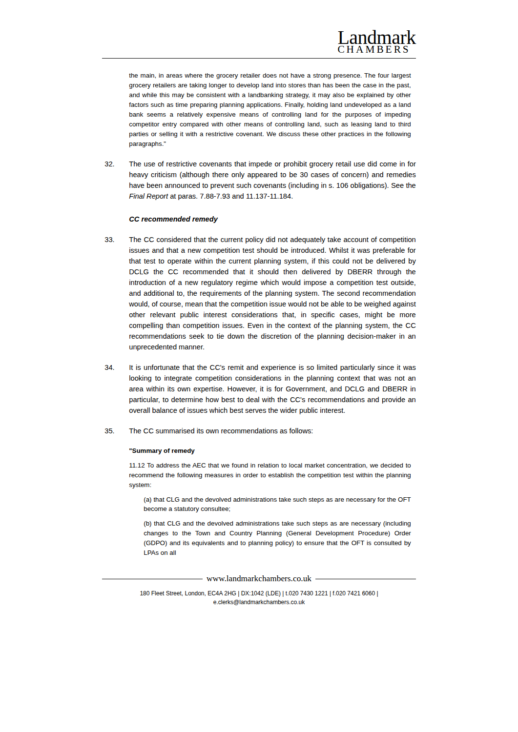Landmark
CHAMBERS
the main, in areas where the grocery retailer does not have a strong presence. The four largest grocery retailers are taking longer to develop land into stores than has been the case in the past, and while this may be consistent with a landbanking strategy, it may also be explained by other factors such as time preparing planning applications. Finally, holding land undeveloped as a land bank seems a relatively expensive means of controlling land for the purposes of impeding competitor entry compared with other means of controlling land, such as leasing land to third parties or selling it with a restrictive covenant. We discuss these other practices in the following paragraphs."
32.
The use of restrictive covenants that impede or prohibit grocery retail use did come in for heavy criticism (although there only appeared to be 30 cases of concern) and remedies have been announced to prevent such covenants (including in s. 106 obligations). See the Final Report at paras. 7.88-7.93 and 11.137-11.184.
CC recommended remedy
33.
The CC considered that the current policy did not adequately take account of competition issues and that a new competition test should be introduced. Whilst it was preferable for that test to operate within the current planning system, if this could not be delivered by DCLG the CC recommended that it should then delivered by DBERR through the introduction of a new regulatory regime which would impose a competition test outside, and additional to, the requirements of the planning system. The second recommendation would, of course, mean that the competition issue would not be able to be weighed against other relevant public interest considerations that, in specific cases, might be more compelling than competition issues. Even in the context of the planning system, the CC recommendations seek to tie down the discretion of the planning decision-maker in an unprecedented manner.
34.
It is unfortunate that the CC's remit and experience is so limited particularly since it was looking to integrate competition considerations in the planning context that was not an area within its own expertise. However, it is for Government, and DCLG and DBERR in particular, to determine how best to deal with the CC's recommendations and provide an overall balance of issues which best serves the wider public interest.
35.
The CC summarised its own recommendations as follows:
"Summary of remedy
11.12 To address the AEC that we found in relation to local market concentration, we decided to recommend the following measures in order to establish the competition test within the planning system:
(a) that CLG and the devolved administrations take such steps as are necessary for the OFT become a statutory consultee;
(b) that CLG and the devolved administrations take such steps as are necessary (including changes to the Town and Country Planning (General Development Procedure) Order (GDPO) and its equivalents and to planning policy) to ensure that the OFT is consulted by LPAs on all
www.landmarkchambers.co.uk
180 Fleet Street, London, EC4A 2HG | DX:1042 (LDE) | t.020 7430 1221 | f.020 7421 6060 | e.clerks@landmarkchambers.co.uk